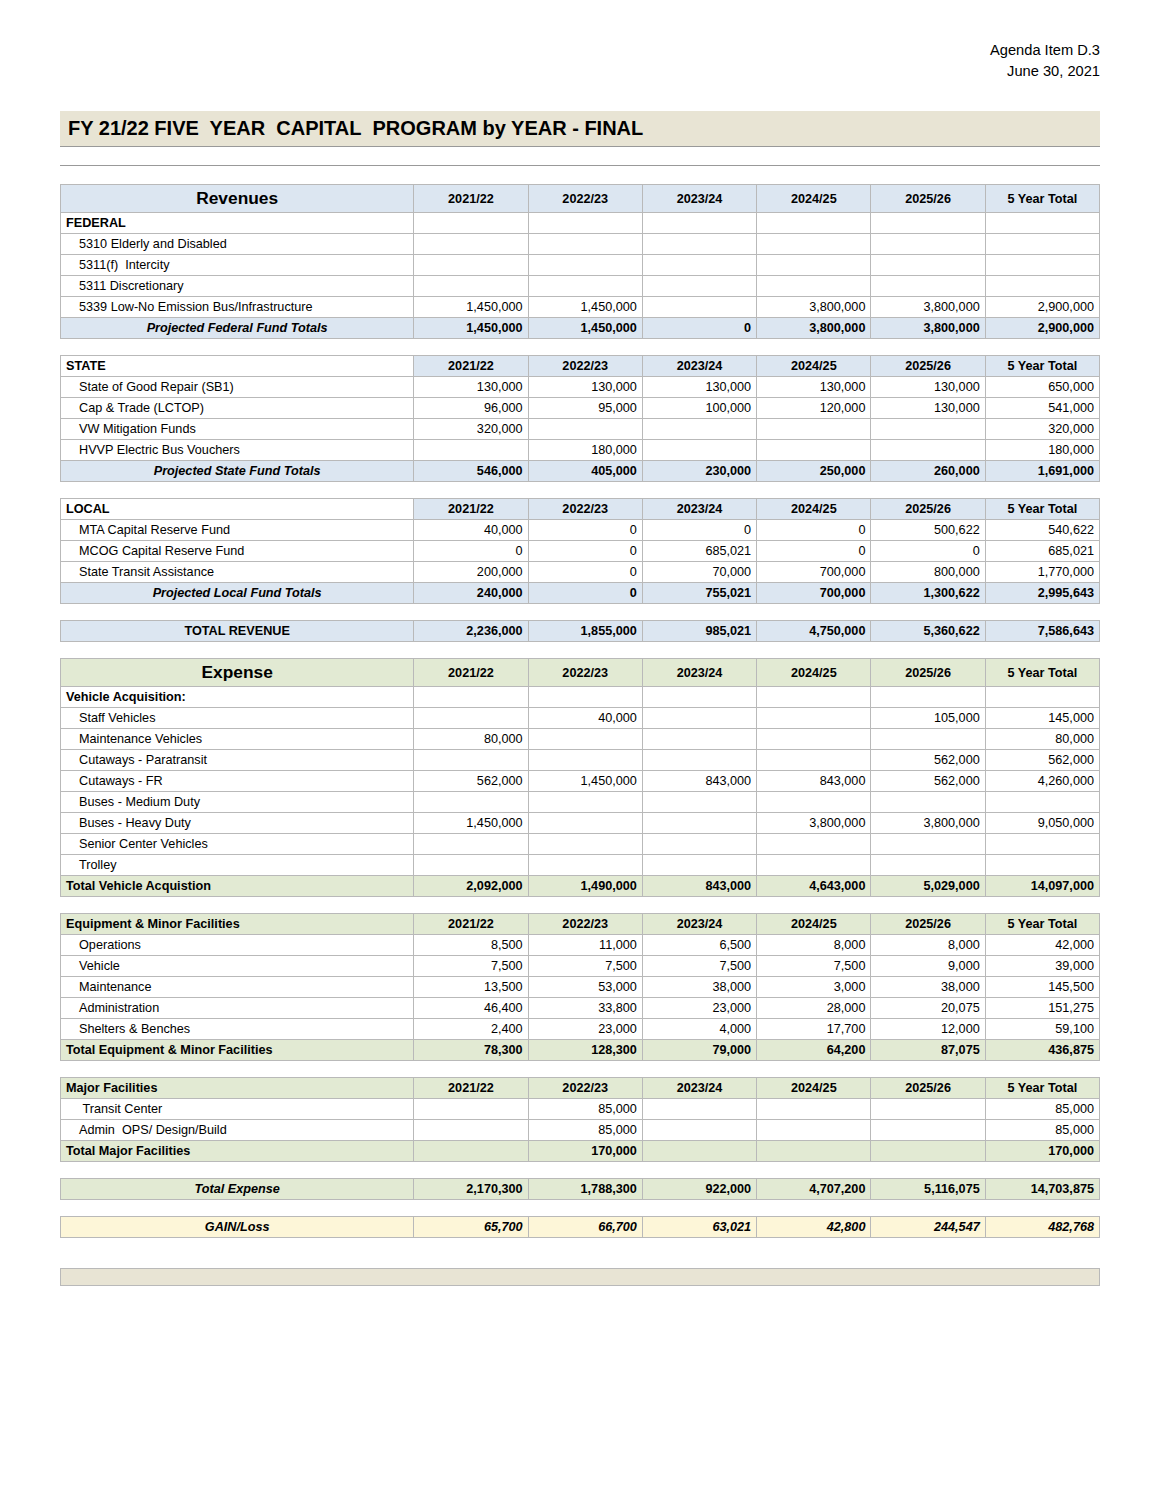Agenda Item D.3
June 30, 2021
FY 21/22 FIVE YEAR CAPITAL PROGRAM by YEAR - FINAL
| Revenues | 2021/22 | 2022/23 | 2023/24 | 2024/25 | 2025/26 | 5 Year Total |
| FEDERAL | | | | | | |
| 5310 Elderly and Disabled | | | | | | |
| 5311(f) Intercity | | | | | | |
| 5311 Discretionary | | | | | | |
| 5339 Low-No Emission Bus/Infrastructure | 1,450,000 | 1,450,000 | | 3,800,000 | 3,800,000 | 2,900,000 |
| Projected Federal Fund Totals | 1,450,000 | 1,450,000 | 0 | 3,800,000 | 3,800,000 | 2,900,000 |
| STATE | 2021/22 | 2022/23 | 2023/24 | 2024/25 | 2025/26 | 5 Year Total |
| State of Good Repair (SB1) | 130,000 | 130,000 | 130,000 | 130,000 | 130,000 | 650,000 |
| Cap & Trade (LCTOP) | 96,000 | 95,000 | 100,000 | 120,000 | 130,000 | 541,000 |
| VW Mitigation Funds | 320,000 | | | | | 320,000 |
| HVVP Electric Bus Vouchers | | 180,000 | | | | 180,000 |
| Projected State Fund Totals | 546,000 | 405,000 | 230,000 | 250,000 | 260,000 | 1,691,000 |
| LOCAL | 2021/22 | 2022/23 | 2023/24 | 2024/25 | 2025/26 | 5 Year Total |
| MTA Capital Reserve Fund | 40,000 | 0 | 0 | 0 | 500,622 | 540,622 |
| MCOG Capital Reserve Fund | 0 | 0 | 685,021 | 0 | 0 | 685,021 |
| State Transit Assistance | 200,000 | 0 | 70,000 | 700,000 | 800,000 | 1,770,000 |
| Projected Local Fund Totals | 240,000 | 0 | 755,021 | 700,000 | 1,300,622 | 2,995,643 |
| TOTAL REVENUE | 2,236,000 | 1,855,000 | 985,021 | 4,750,000 | 5,360,622 | 7,586,643 |
| Expense | 2021/22 | 2022/23 | 2023/24 | 2024/25 | 2025/26 | 5 Year Total |
| Vehicle Acquisition: | | | | | | |
| Staff Vehicles | | 40,000 | | | 105,000 | 145,000 |
| Maintenance Vehicles | 80,000 | | | | | 80,000 |
| Cutaways - Paratransit | | | | | 562,000 | 562,000 |
| Cutaways - FR | 562,000 | 1,450,000 | 843,000 | 843,000 | 562,000 | 4,260,000 |
| Buses - Medium Duty | | | | | | |
| Buses - Heavy Duty | 1,450,000 | | | 3,800,000 | 3,800,000 | 9,050,000 |
| Senior Center Vehicles | | | | | | |
| Trolley | | | | | | |
| Total Vehicle Acquistion | 2,092,000 | 1,490,000 | 843,000 | 4,643,000 | 5,029,000 | 14,097,000 |
| Equipment & Minor Facilities | 2021/22 | 2022/23 | 2023/24 | 2024/25 | 2025/26 | 5 Year Total |
| Operations | 8,500 | 11,000 | 6,500 | 8,000 | 8,000 | 42,000 |
| Vehicle | 7,500 | 7,500 | 7,500 | 7,500 | 9,000 | 39,000 |
| Maintenance | 13,500 | 53,000 | 38,000 | 3,000 | 38,000 | 145,500 |
| Administration | 46,400 | 33,800 | 23,000 | 28,000 | 20,075 | 151,275 |
| Shelters & Benches | 2,400 | 23,000 | 4,000 | 17,700 | 12,000 | 59,100 |
| Total Equipment & Minor Facilities | 78,300 | 128,300 | 79,000 | 64,200 | 87,075 | 436,875 |
| Major Facilities | 2021/22 | 2022/23 | 2023/24 | 2024/25 | 2025/26 | 5 Year Total |
| Transit Center | | 85,000 | | | | 85,000 |
| Admin OPS/ Design/Build | | 85,000 | | | | 85,000 |
| Total Major Facilities | | 170,000 | | | | 170,000 |
| Total Expense | 2,170,300 | 1,788,300 | 922,000 | 4,707,200 | 5,116,075 | 14,703,875 |
| GAIN/Loss | 65,700 | 66,700 | 63,021 | 42,800 | 244,547 | 482,768 |